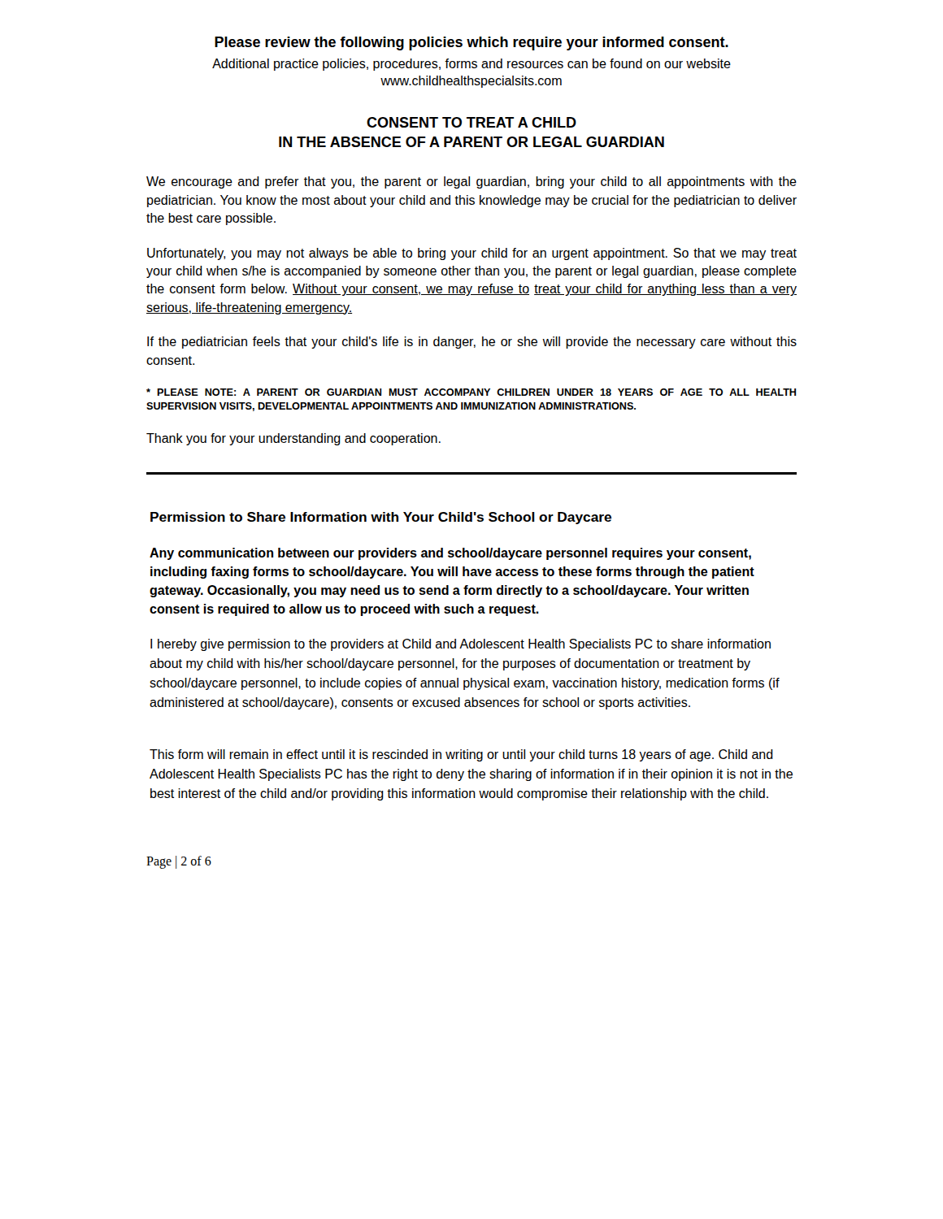Please review the following policies which require your informed consent.
Additional practice policies, procedures, forms and resources can be found on our website
www.childhealthspecialsits.com
CONSENT TO TREAT A CHILD
IN THE ABSENCE OF A PARENT OR LEGAL GUARDIAN
We encourage and prefer that you, the parent or legal guardian, bring your child to all appointments with the pediatrician. You know the most about your child and this knowledge may be crucial for the pediatrician to deliver the best care possible.
Unfortunately, you may not always be able to bring your child for an urgent appointment. So that we may treat your child when s/he is accompanied by someone other than you, the parent or legal guardian, please complete the consent form below. Without your consent, we may refuse to treat your child for anything less than a very serious, life-threatening emergency.
If the pediatrician feels that your child's life is in danger, he or she will provide the necessary care without this consent.
* PLEASE NOTE: A PARENT OR GUARDIAN MUST ACCOMPANY CHILDREN UNDER 18 YEARS OF AGE TO ALL HEALTH SUPERVISION VISITS, DEVELOPMENTAL APPOINTMENTS AND IMMUNIZATION ADMINISTRATIONS.
Thank you for your understanding and cooperation.
Permission to Share Information with Your Child's School or Daycare
Any communication between our providers and school/daycare personnel requires your consent, including faxing forms to school/daycare. You will have access to these forms through the patient gateway. Occasionally, you may need us to send a form directly to a school/daycare. Your written consent is required to allow us to proceed with such a request.
I hereby give permission to the providers at Child and Adolescent Health Specialists PC to share information about my child with his/her school/daycare personnel, for the purposes of documentation or treatment by school/daycare personnel, to include copies of annual physical exam, vaccination history, medication forms (if administered at school/daycare), consents or excused absences for school or sports activities.
This form will remain in effect until it is rescinded in writing or until your child turns 18 years of age. Child and Adolescent Health Specialists PC has the right to deny the sharing of information if in their opinion it is not in the best interest of the child and/or providing this information would compromise their relationship with the child.
Page | 2 of 6